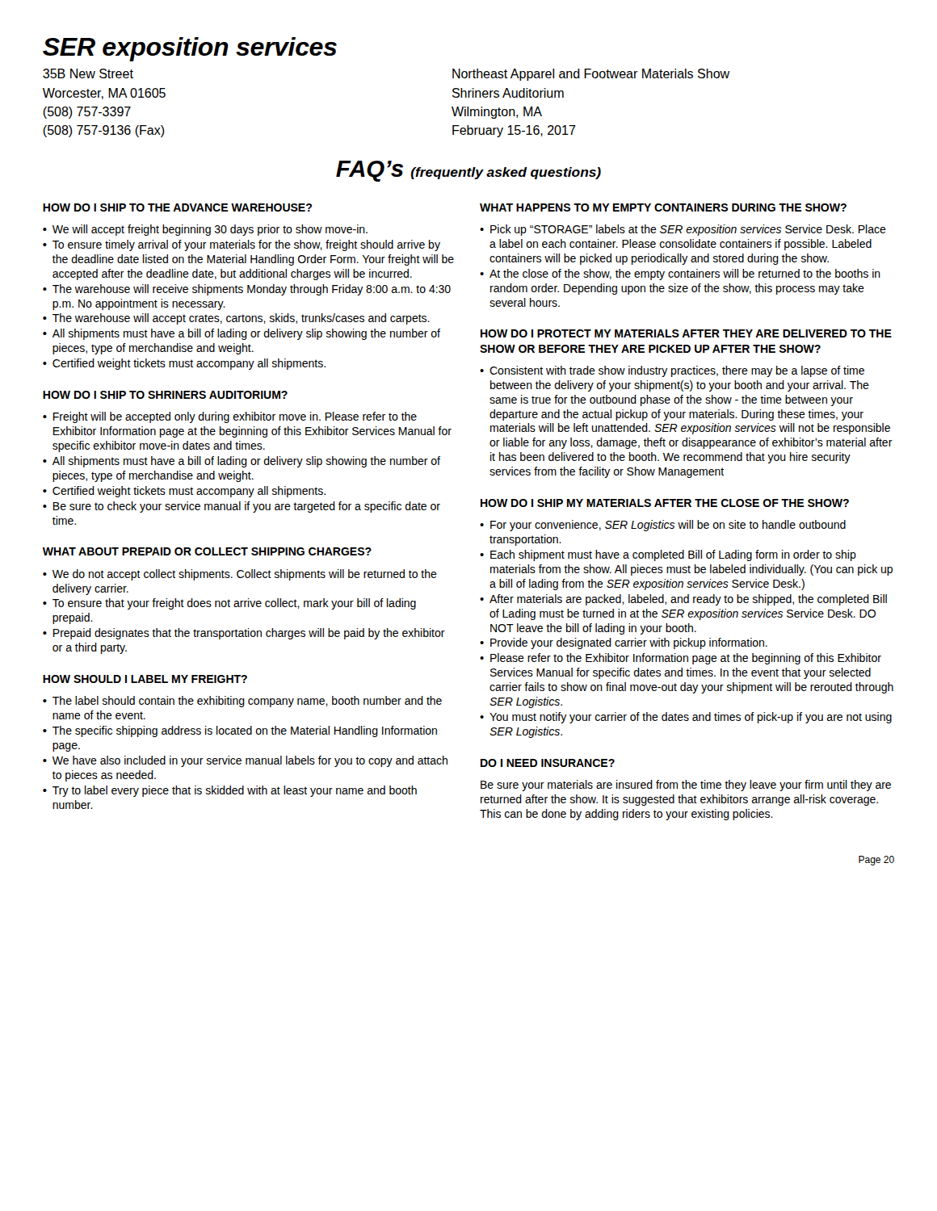SER exposition services
| 35B New Street | Northeast Apparel and Footwear Materials Show |
| Worcester, MA 01605 | Shriners Auditorium |
| (508) 757-3397 | Wilmington, MA |
| (508) 757-9136 (Fax) | February 15-16, 2017 |
FAQ’s (frequently asked questions)
How do I ship to the advance warehouse?
We will accept freight beginning 30 days prior to show move-in.
To ensure timely arrival of your materials for the show, freight should arrive by the deadline date listed on the Material Handling Order Form. Your freight will be accepted after the deadline date, but additional charges will be incurred.
The warehouse will receive shipments Monday through Friday 8:00 a.m. to 4:30 p.m. No appointment is necessary.
The warehouse will accept crates, cartons, skids, trunks/cases and carpets.
All shipments must have a bill of lading or delivery slip showing the number of pieces, type of merchandise and weight.
Certified weight tickets must accompany all shipments.
How do I ship to Shriners Auditorium?
Freight will be accepted only during exhibitor move in. Please refer to the Exhibitor Information page at the beginning of this Exhibitor Services Manual for specific exhibitor move-in dates and times.
All shipments must have a bill of lading or delivery slip showing the number of pieces, type of merchandise and weight.
Certified weight tickets must accompany all shipments.
Be sure to check your service manual if you are targeted for a specific date or time.
What about prepaid or collect shipping charges?
We do not accept collect shipments. Collect shipments will be returned to the delivery carrier.
To ensure that your freight does not arrive collect, mark your bill of lading prepaid.
Prepaid designates that the transportation charges will be paid by the exhibitor or a third party.
How should I label my freight?
The label should contain the exhibiting company name, booth number and the name of the event.
The specific shipping address is located on the Material Handling Information page.
We have also included in your service manual labels for you to copy and attach to pieces as needed.
Try to label every piece that is skidded with at least your name and booth number.
What happens to my empty containers during the show?
Pick up “STORAGE” labels at the SER exposition services Service Desk. Place a label on each container. Please consolidate containers if possible. Labeled containers will be picked up periodically and stored during the show.
At the close of the show, the empty containers will be returned to the booths in random order. Depending upon the size of the show, this process may take several hours.
How do I protect my materials after they are delivered to the show or before they are picked up after the show?
Consistent with trade show industry practices, there may be a lapse of time between the delivery of your shipment(s) to your booth and your arrival. The same is true for the outbound phase of the show - the time between your departure and the actual pickup of your materials. During these times, your materials will be left unattended. SER exposition services will not be responsible or liable for any loss, damage, theft or disappearance of exhibitor’s material after it has been delivered to the booth. We recommend that you hire security services from the facility or Show Management
How do I ship my materials after the close of the show?
For your convenience, SER Logistics will be on site to handle outbound transportation.
Each shipment must have a completed Bill of Lading form in order to ship materials from the show. All pieces must be labeled individually. (You can pick up a bill of lading from the SER exposition services Service Desk.)
After materials are packed, labeled, and ready to be shipped, the completed Bill of Lading must be turned in at the SER exposition services Service Desk. DO NOT leave the bill of lading in your booth.
Provide your designated carrier with pickup information.
Please refer to the Exhibitor Information page at the beginning of this Exhibitor Services Manual for specific dates and times. In the event that your selected carrier fails to show on final move-out day your shipment will be rerouted through SER Logistics.
You must notify your carrier of the dates and times of pick-up if you are not using SER Logistics.
Do I need insurance?
Be sure your materials are insured from the time they leave your firm until they are returned after the show. It is suggested that exhibitors arrange all-risk coverage. This can be done by adding riders to your existing policies.
Page 20